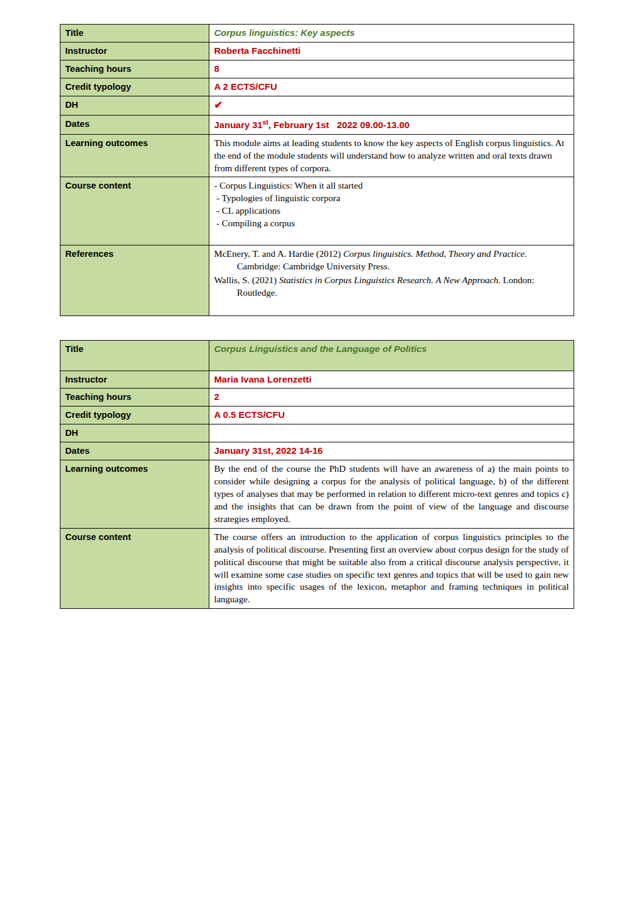| Title | Corpus linguistics: Key aspects |
| Instructor | Roberta Facchinetti |
| Teaching hours | 8 |
| Credit typology | A 2 ECTS/CFU |
| DH | ✔ |
| Dates | January 31 st , February 1st 2022 09.00-13.00 |
| Learning outcomes | This module aims at leading students to know the key aspects of English corpus linguistics. At the end of the module students will understand how to analyze written and oral texts drawn from different types of corpora. |
| Course content | - Corpus Linguistics: When it all started - Typologies of linguistic corpora - CL applications - Compiling a corpus |
| References | McEnery, T. and A. Hardie (2012) Corpus linguistics. Method, Theory and Practice. Cambridge: Cambridge University Press. Wallis, S. (2021) Statistics in Corpus Linguistics Research. A New Approach. London: Routledge. |
| Title | Corpus Linguistics and the Language of Politics |
| Instructor | Maria Ivana Lorenzetti |
| Teaching hours | 2 |
| Credit typology | A 0.5 ECTS/CFU |
| DH | |
| Dates | January 31st, 2022 14-16 |
| Learning outcomes | By the end of the course the PhD students will have an awareness of a) the main points to consider while designing a corpus for the analysis of political language, b) of the different types of analyses that may be performed in relation to different micro-text genres and topics c) and the insights that can be drawn from the point of view of the language and discourse strategies employed. |
| Course content | The course offers an introduction to the application of corpus linguistics principles to the analysis of political discourse. Presenting first an overview about corpus design for the study of political discourse that might be suitable also from a critical discourse analysis perspective, it will examine some case studies on specific text genres and topics that will be used to gain new insights into specific usages of the lexicon, metaphor and framing techniques in political language. |